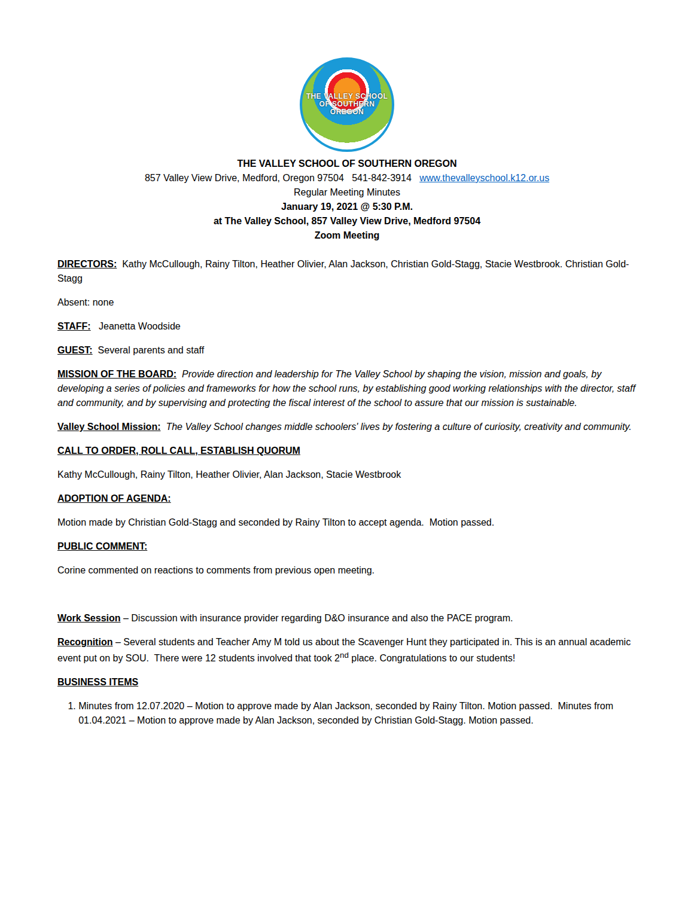THE VALLEY SCHOOL
OF SOUTHERN OREGON
THE VALLEY SCHOOL OF SOUTHERN OREGON
857 Valley View Drive, Medford, Oregon 97504 541-842-3914 www.thevalleyschool.k12.or.us
Regular Meeting Minutes
January 19, 2021 @ 5:30 P.M.
at The Valley School, 857 Valley View Drive, Medford 97504
Zoom Meeting
DIRECTORS: Kathy McCullough, Rainy Tilton, Heather Olivier, Alan Jackson, Christian Gold-Stagg, Stacie Westbrook. Christian Gold-Stagg
Absent: none
STAFF: Jeanetta Woodside
GUEST: Several parents and staff
MISSION OF THE BOARD: Provide direction and leadership for The Valley School by shaping the vision, mission and goals, by developing a series of policies and frameworks for how the school runs, by establishing good working relationships with the director, staff and community, and by supervising and protecting the fiscal interest of the school to assure that our mission is sustainable.
Valley School Mission: The Valley School changes middle schoolers' lives by fostering a culture of curiosity, creativity and community.
CALL TO ORDER, ROLL CALL, ESTABLISH QUORUM
Kathy McCullough, Rainy Tilton, Heather Olivier, Alan Jackson, Stacie Westbrook
ADOPTION OF AGENDA:
Motion made by Christian Gold-Stagg and seconded by Rainy Tilton to accept agenda. Motion passed.
PUBLIC COMMENT:
Corine commented on reactions to comments from previous open meeting.
Work Session – Discussion with insurance provider regarding D&O insurance and also the PACE program.
Recognition – Several students and Teacher Amy M told us about the Scavenger Hunt they participated in. This is an annual academic event put on by SOU. There were 12 students involved that took 2nd place. Congratulations to our students!
BUSINESS ITEMS
Minutes from 12.07.2020 – Motion to approve made by Alan Jackson, seconded by Rainy Tilton. Motion passed. Minutes from 01.04.2021 – Motion to approve made by Alan Jackson, seconded by Christian Gold-Stagg. Motion passed.